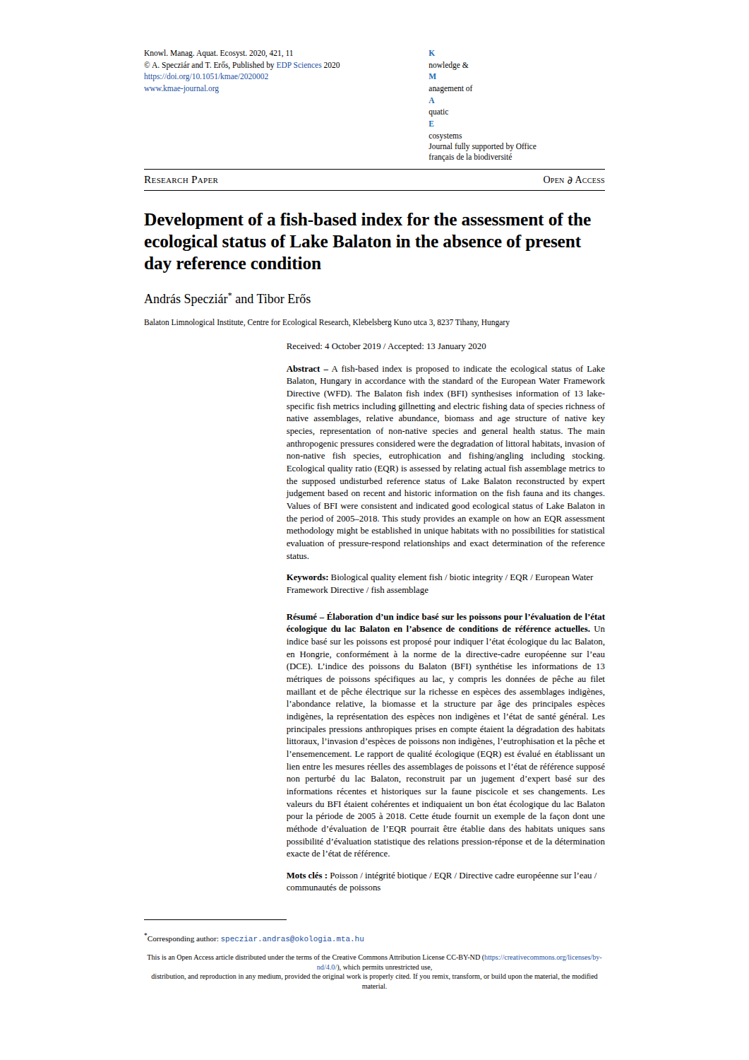Knowl. Manag. Aquat. Ecosyst. 2020, 421, 11
© A. Specziár and T. Erős, Published by EDP Sciences 2020
https://doi.org/10.1051/kmae/2020002
www.kmae-journal.org
Knowledge & Management of Aquatic Ecosystems
Journal fully supported by Office
français de la biodiversité
Research Paper
Open ∂ Access
Development of a fish-based index for the assessment of the ecological status of Lake Balaton in the absence of present day reference condition
András Specziár* and Tibor Erős
Balaton Limnological Institute, Centre for Ecological Research, Klebelsberg Kuno utca 3, 8237 Tihany, Hungary
Received: 4 October 2019 / Accepted: 13 January 2020
Abstract – A fish-based index is proposed to indicate the ecological status of Lake Balaton, Hungary in accordance with the standard of the European Water Framework Directive (WFD). The Balaton fish index (BFI) synthesises information of 13 lake-specific fish metrics including gillnetting and electric fishing data of species richness of native assemblages, relative abundance, biomass and age structure of native key species, representation of non-native species and general health status. The main anthropogenic pressures considered were the degradation of littoral habitats, invasion of non-native fish species, eutrophication and fishing/angling including stocking. Ecological quality ratio (EQR) is assessed by relating actual fish assemblage metrics to the supposed undisturbed reference status of Lake Balaton reconstructed by expert judgement based on recent and historic information on the fish fauna and its changes. Values of BFI were consistent and indicated good ecological status of Lake Balaton in the period of 2005–2018. This study provides an example on how an EQR assessment methodology might be established in unique habitats with no possibilities for statistical evaluation of pressure-respond relationships and exact determination of the reference status.
Keywords: Biological quality element fish / biotic integrity / EQR / European Water Framework Directive / fish assemblage
Résumé – Élaboration d’un indice basé sur les poissons pour l’évaluation de l’état écologique du lac Balaton en l’absence de conditions de référence actuelles. Un indice basé sur les poissons est proposé pour indiquer l’état écologique du lac Balaton, en Hongrie, conformément à la norme de la directive-cadre européenne sur l’eau (DCE). L’indice des poissons du Balaton (BFI) synthétise les informations de 13 métriques de poissons spécifiques au lac, y compris les données de pêche au filet maillant et de pêche électrique sur la richesse en espèces des assemblages indigènes, l’abondance relative, la biomasse et la structure par âge des principales espèces indigènes, la représentation des espèces non indigènes et l’état de santé général. Les principales pressions anthropiques prises en compte étaient la dégradation des habitats littoraux, l’invasion d’espèces de poissons non indigènes, l’eutrophisation et la pêche et l’ensemencement. Le rapport de qualité écologique (EQR) est évalué en établissant un lien entre les mesures réelles des assemblages de poissons et l’état de référence supposé non perturbé du lac Balaton, reconstruit par un jugement d’expert basé sur des informations récentes et historiques sur la faune piscicole et ses changements. Les valeurs du BFI étaient cohérentes et indiquaient un bon état écologique du lac Balaton pour la période de 2005 à 2018. Cette étude fournit un exemple de la façon dont une méthode d’évaluation de l’EQR pourrait être établie dans des habitats uniques sans possibilité d’évaluation statistique des relations pression-réponse et de la détermination exacte de l’état de référence.
Mots clés : Poisson / intégrité biotique / EQR / Directive cadre européenne sur l’eau / communautés de poissons
*Corresponding author: specziar.andras@okologia.mta.hu
This is an Open Access article distributed under the terms of the Creative Commons Attribution License CC-BY-ND (https://creativecommons.org/licenses/by-nd/4.0/), which permits unrestricted use,
distribution, and reproduction in any medium, provided the original work is properly cited. If you remix, transform, or build upon the material, the modified material.